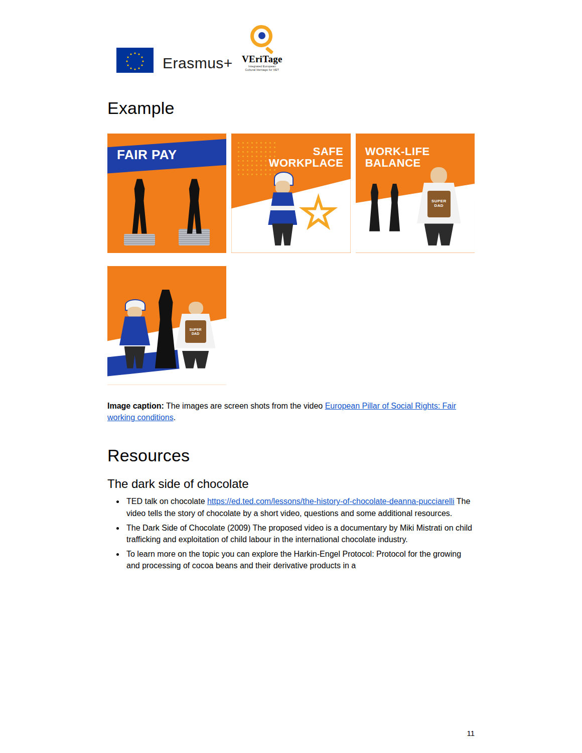Erasmus+
VEriTage
Integrated European
Cultural Heritage for VET
Example
FAIR PAY
SAFE
WORKPLACE
SUPER
DAD WORK-LIFE
BALANCE
SUPER
DAD
Image caption: The images are screen shots from the video European Pillar of Social Rights: Fair working conditions.
Resources
The dark side of chocolate
TED talk on chocolate https://ed.ted.com/lessons/the-history-of-chocolate-deanna-pucciarelli The video tells the story of chocolate by a short video, questions and some additional resources.
The Dark Side of Chocolate (2009) The proposed video is a documentary by Miki Mistrati on child trafficking and exploitation of child labour in the international chocolate industry.
To learn more on the topic you can explore the Harkin-Engel Protocol: Protocol for the growing and processing of cocoa beans and their derivative products in a
11